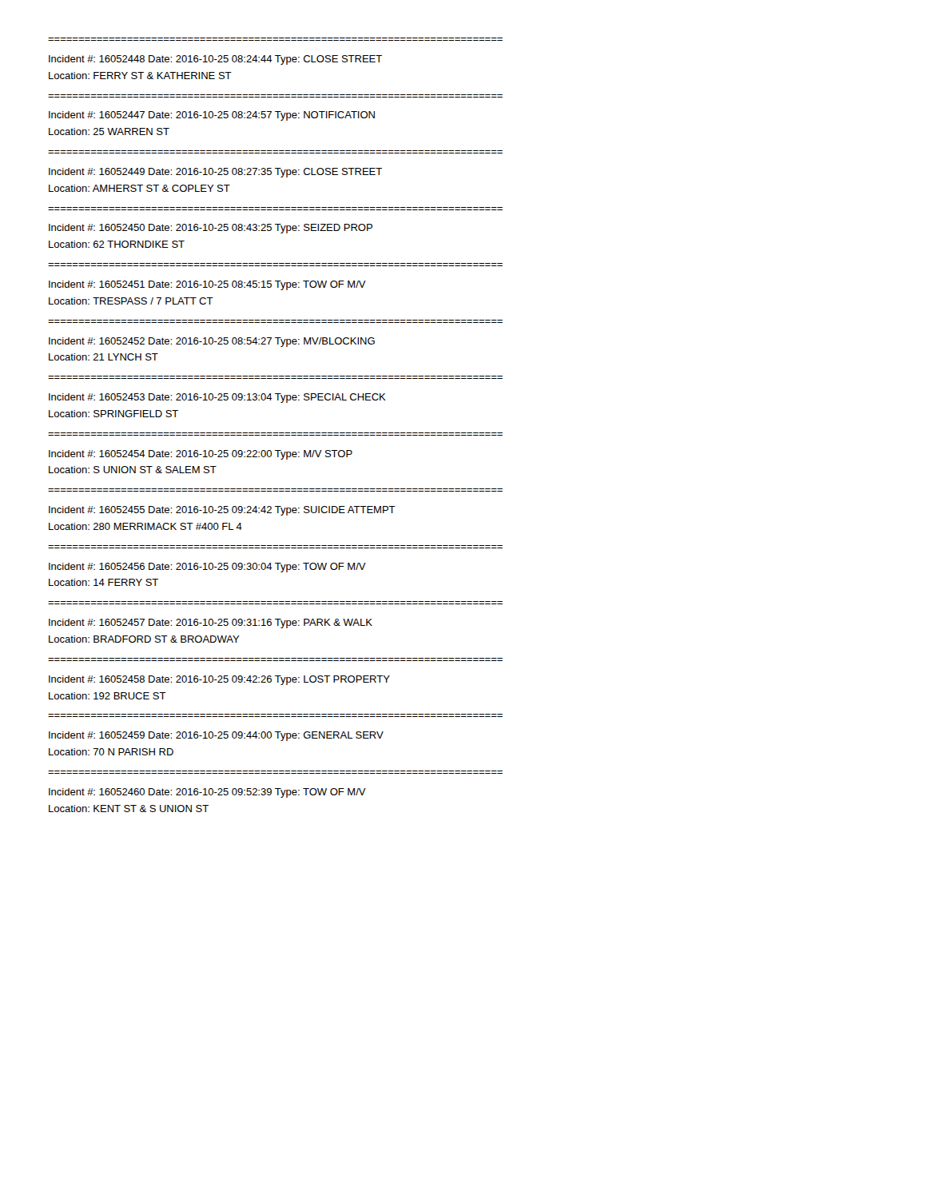===========================================================================
Incident #: 16052448 Date: 2016-10-25 08:24:44 Type: CLOSE STREET
Location: FERRY ST & KATHERINE ST
===========================================================================
Incident #: 16052447 Date: 2016-10-25 08:24:57 Type: NOTIFICATION
Location: 25 WARREN ST
===========================================================================
Incident #: 16052449 Date: 2016-10-25 08:27:35 Type: CLOSE STREET
Location: AMHERST ST & COPLEY ST
===========================================================================
Incident #: 16052450 Date: 2016-10-25 08:43:25 Type: SEIZED PROP
Location: 62 THORNDIKE ST
===========================================================================
Incident #: 16052451 Date: 2016-10-25 08:45:15 Type: TOW OF M/V
Location: TRESPASS / 7 PLATT CT
===========================================================================
Incident #: 16052452 Date: 2016-10-25 08:54:27 Type: MV/BLOCKING
Location: 21 LYNCH ST
===========================================================================
Incident #: 16052453 Date: 2016-10-25 09:13:04 Type: SPECIAL CHECK
Location: SPRINGFIELD ST
===========================================================================
Incident #: 16052454 Date: 2016-10-25 09:22:00 Type: M/V STOP
Location: S UNION ST & SALEM ST
===========================================================================
Incident #: 16052455 Date: 2016-10-25 09:24:42 Type: SUICIDE ATTEMPT
Location: 280 MERRIMACK ST #400 FL 4
===========================================================================
Incident #: 16052456 Date: 2016-10-25 09:30:04 Type: TOW OF M/V
Location: 14 FERRY ST
===========================================================================
Incident #: 16052457 Date: 2016-10-25 09:31:16 Type: PARK & WALK
Location: BRADFORD ST & BROADWAY
===========================================================================
Incident #: 16052458 Date: 2016-10-25 09:42:26 Type: LOST PROPERTY
Location: 192 BRUCE ST
===========================================================================
Incident #: 16052459 Date: 2016-10-25 09:44:00 Type: GENERAL SERV
Location: 70 N PARISH RD
===========================================================================
Incident #: 16052460 Date: 2016-10-25 09:52:39 Type: TOW OF M/V
Location: KENT ST & S UNION ST